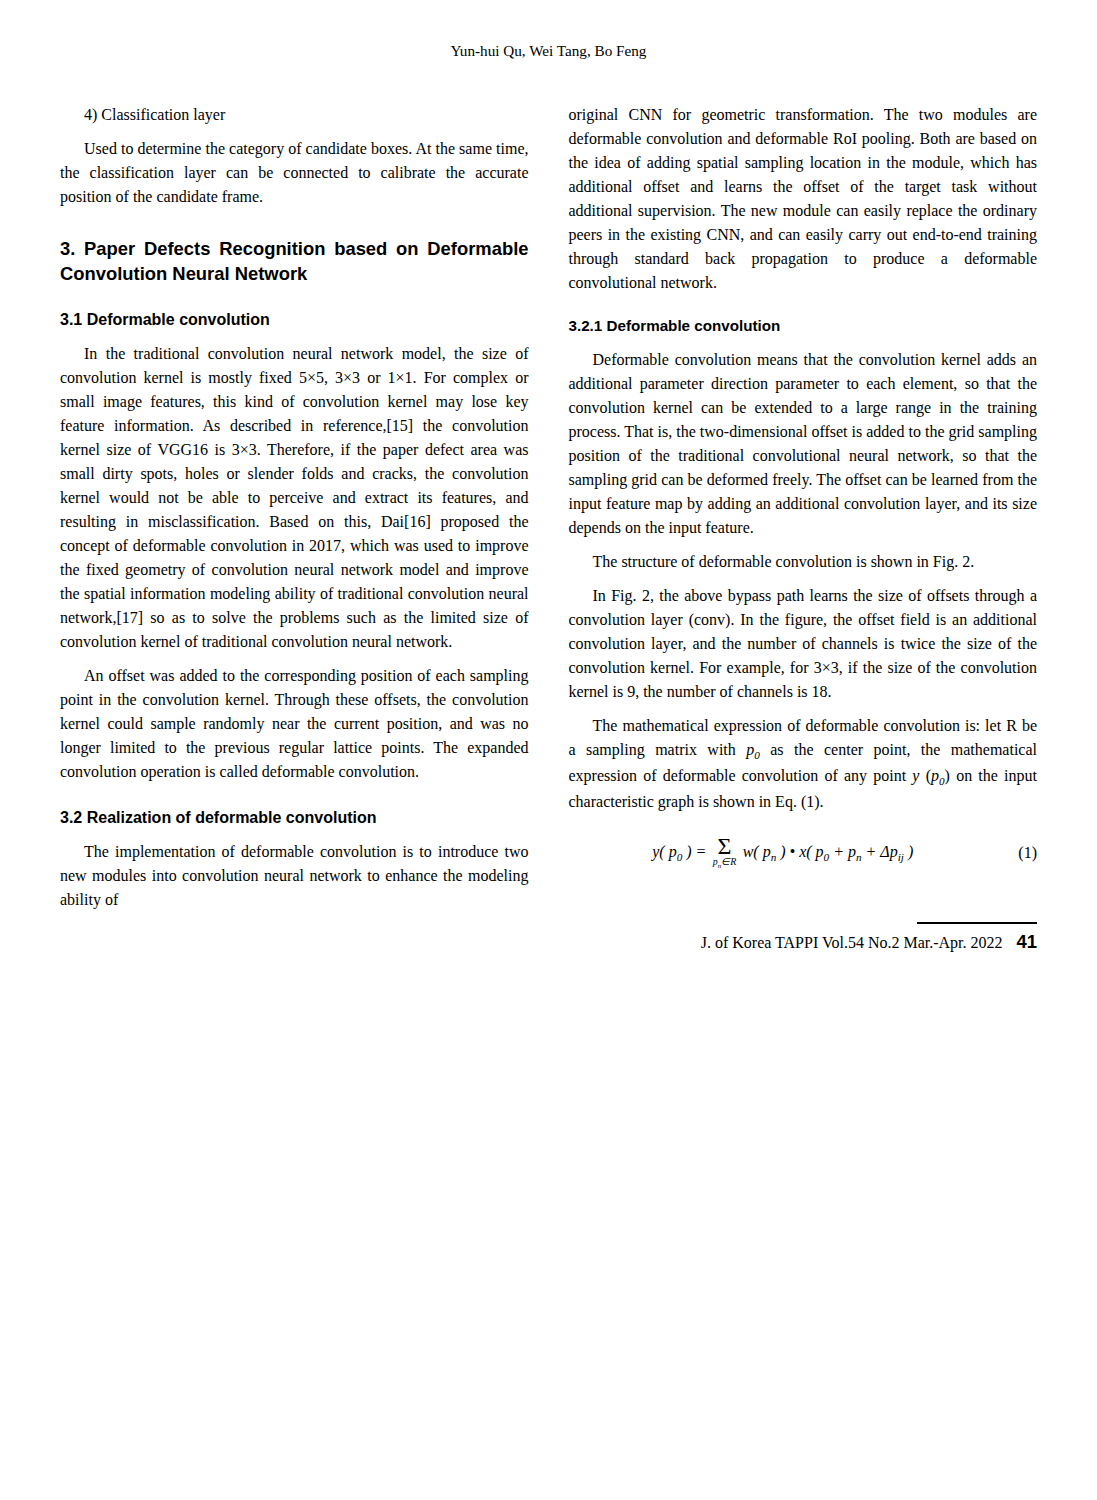Yun-hui Qu, Wei Tang, Bo Feng
4) Classification layer
Used to determine the category of candidate boxes. At the same time, the classification layer can be connected to calibrate the accurate position of the candidate frame.
3. Paper Defects Recognition based on Deformable Convolution Neural Network
3.1 Deformable convolution
In the traditional convolution neural network model, the size of convolution kernel is mostly fixed 5×5, 3×3 or 1×1. For complex or small image features, this kind of convolution kernel may lose key feature information. As described in reference,[15] the convolution kernel size of VGG16 is 3×3. Therefore, if the paper defect area was small dirty spots, holes or slender folds and cracks, the convolution kernel would not be able to perceive and extract its features, and resulting in misclassification. Based on this, Dai[16] proposed the concept of deformable convolution in 2017, which was used to improve the fixed geometry of convolution neural network model and improve the spatial information modeling ability of traditional convolution neural network,[17] so as to solve the problems such as the limited size of convolution kernel of traditional convolution neural network.
An offset was added to the corresponding position of each sampling point in the convolution kernel. Through these offsets, the convolution kernel could sample randomly near the current position, and was no longer limited to the previous regular lattice points. The expanded convolution operation is called deformable convolution.
3.2 Realization of deformable convolution
The implementation of deformable convolution is to introduce two new modules into convolution neural network to enhance the modeling ability of
original CNN for geometric transformation. The two modules are deformable convolution and deformable RoI pooling. Both are based on the idea of adding spatial sampling location in the module, which has additional offset and learns the offset of the target task without additional supervision. The new module can easily replace the ordinary peers in the existing CNN, and can easily carry out end-to-end training through standard back propagation to produce a deformable convolutional network.
3.2.1 Deformable convolution
Deformable convolution means that the convolution kernel adds an additional parameter direction parameter to each element, so that the convolution kernel can be extended to a large range in the training process. That is, the two-dimensional offset is added to the grid sampling position of the traditional convolutional neural network, so that the sampling grid can be deformed freely. The offset can be learned from the input feature map by adding an additional convolution layer, and its size depends on the input feature.
The structure of deformable convolution is shown in Fig. 2.
In Fig. 2, the above bypass path learns the size of offsets through a convolution layer (conv). In the figure, the offset field is an additional convolution layer, and the number of channels is twice the size of the convolution kernel. For example, for 3×3, if the size of the convolution kernel is 9, the number of channels is 18.
The mathematical expression of deformable convolution is: let R be a sampling matrix with p0 as the center point, the mathematical expression of deformable convolution of any point y (p0) on the input characteristic graph is shown in Eq. (1).
y( p0 ) = Σ pn∈R w( pn ) • x( p0 + pn + Δpij )
(1)
J. of Korea TAPPI Vol.54 No.2 Mar.-Apr. 2022 41